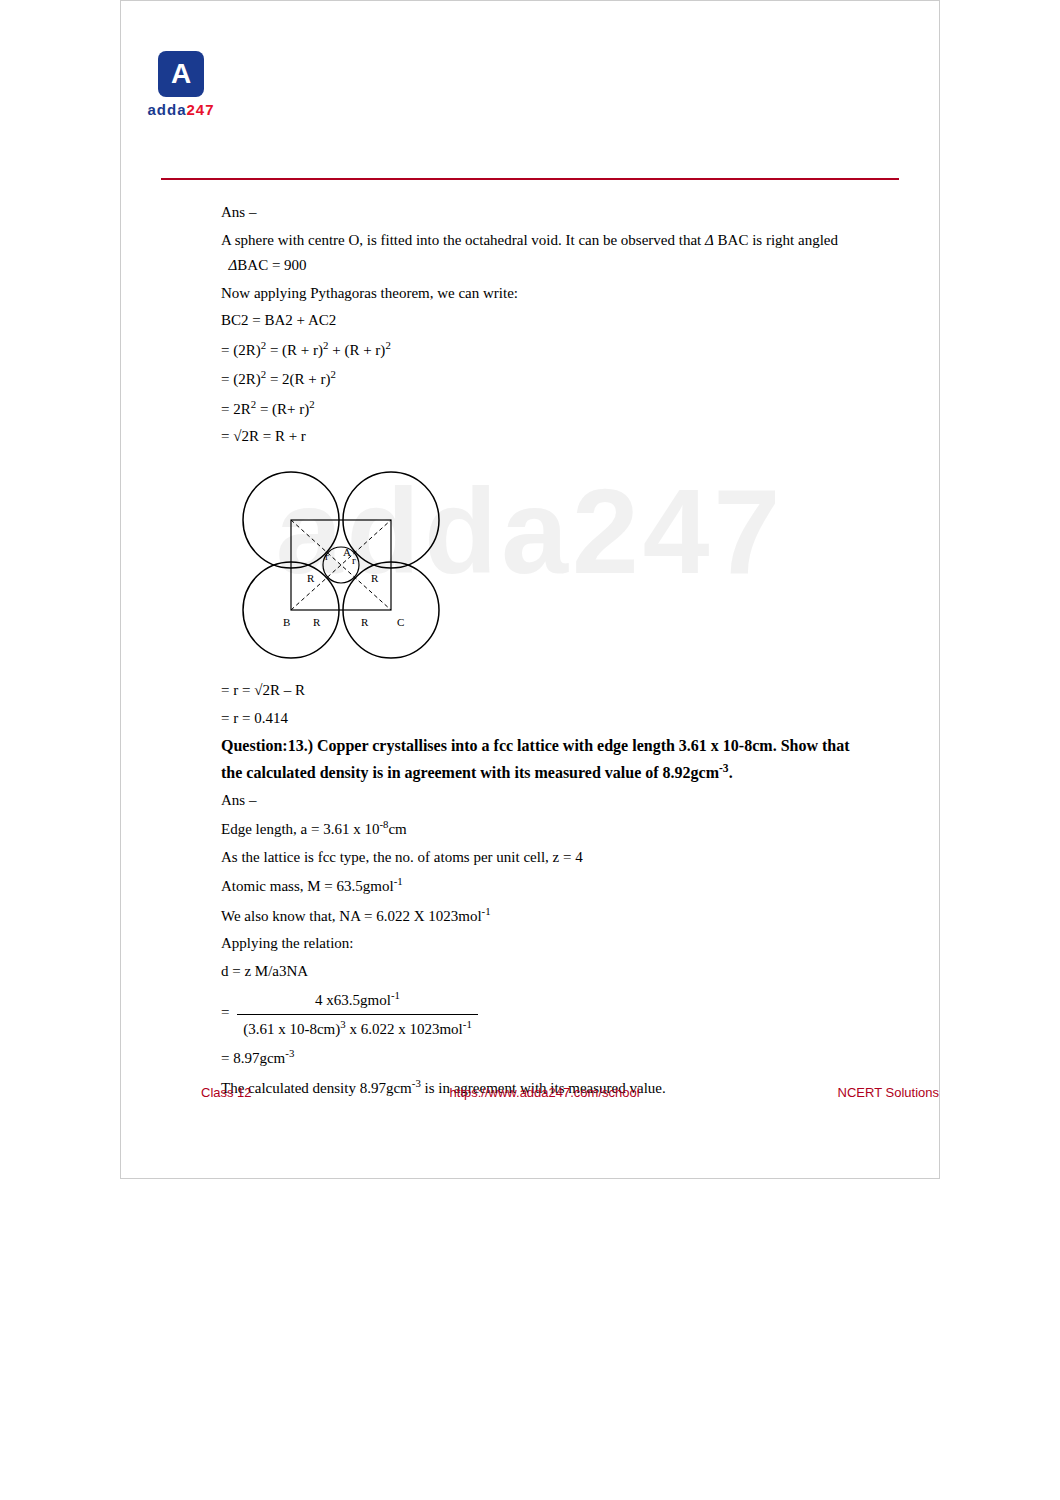adda247
A
adda247
Ans –
A sphere with centre O, is fitted into the octahedral void. It can be observed that Δ BAC is right angled ΔBAC = 900
Now applying Pythagoras theorem, we can write:
BC2 = BA2 + AC2
= (2R)2 = (R + r)2 + (R + r)2
= (2R)2 = 2(R + r)2
= 2R2 = (R+ r)2
= √2R = R + r
r A r R R B R R C
= r = √2R – R
= r = 0.414
Question:13.) Copper crystallises into a fcc lattice with edge length 3.61 x 10-8cm. Show that the calculated density is in agreement with its measured value of 8.92gcm-3.
Ans –
Edge length, a = 3.61 x 10-8cm
As the lattice is fcc type, the no. of atoms per unit cell, z = 4
Atomic mass, M = 63.5gmol-1
We also know that, NA = 6.022 X 1023mol-1
Applying the relation:
d = z M/a3NA
= 4 x63.5gmol-1 (3.61 x 10-8cm)3 x 6.022 x 1023mol-1
= 8.97gcm-3
The calculated density 8.97gcm-3 is in agreement with its measured value.
Class 12 https://www.adda247.com/school NCERT Solutions